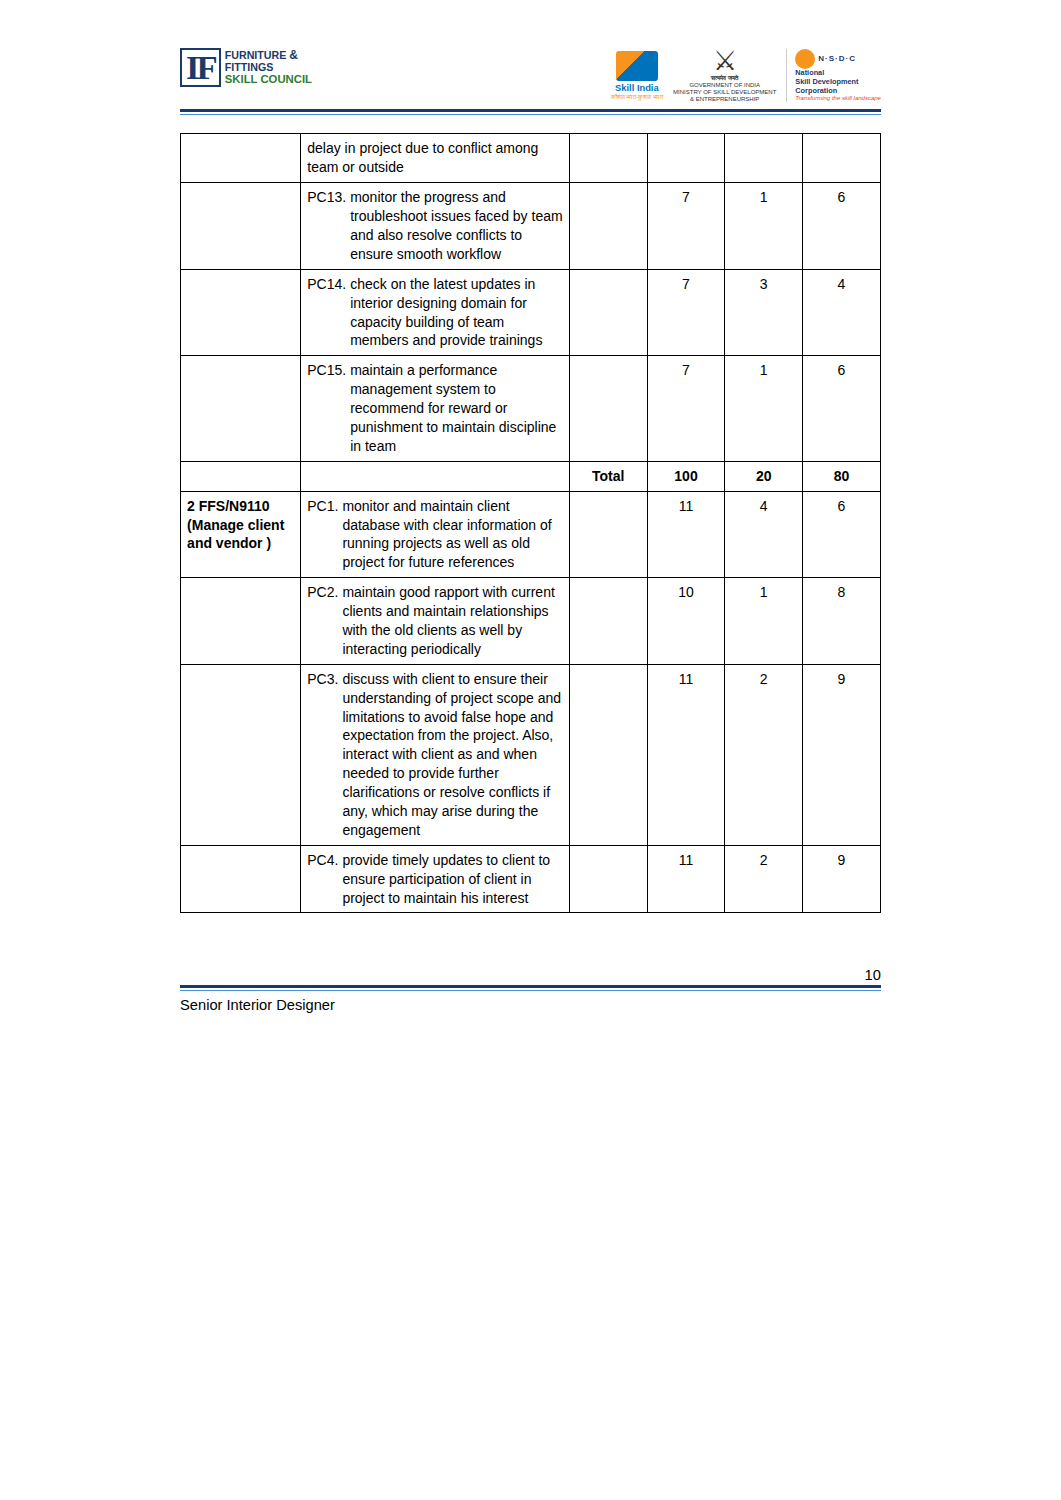IF FURNITURE &
FITTINGS
SKILL COUNCIL
Skill India
कौशल भारत-कुशल भारत
⚔
सत्यमेव जयते
GOVERNMENT OF INDIA
MINISTRY OF SKILL DEVELOPMENT
& ENTREPRENEURSHIP
N·S·D·C
National
Skill Development
Corporation
Transforming the skill landscape
| | delay in project due to conflict among team or outside | | | | |
| | PC13. monitor the progress and troubleshoot issues faced by team and also resolve conflicts to ensure smooth workflow | | 7 | 1 | 6 |
| | PC14. check on the latest updates in interior designing domain for capacity building of team members and provide trainings | | 7 | 3 | 4 |
| | PC15. maintain a performance management system to recommend for reward or punishment to maintain discipline in team | | 7 | 1 | 6 |
| | | Total | 100 | 20 | 80 |
| 2 FFS/N9110 (Manage client and vendor ) | PC1. monitor and maintain client database with clear information of running projects as well as old project for future references | | 11 | 4 | 6 |
| | PC2. maintain good rapport with current clients and maintain relationships with the old clients as well by interacting periodically | | 10 | 1 | 8 |
| | PC3. discuss with client to ensure their understanding of project scope and limitations to avoid false hope and expectation from the project. Also, interact with client as and when needed to provide further clarifications or resolve conflicts if any, which may arise during the engagement | | 11 | 2 | 9 |
| | PC4. provide timely updates to client to ensure participation of client in project to maintain his interest | | 11 | 2 | 9 |
10
Senior Interior Designer